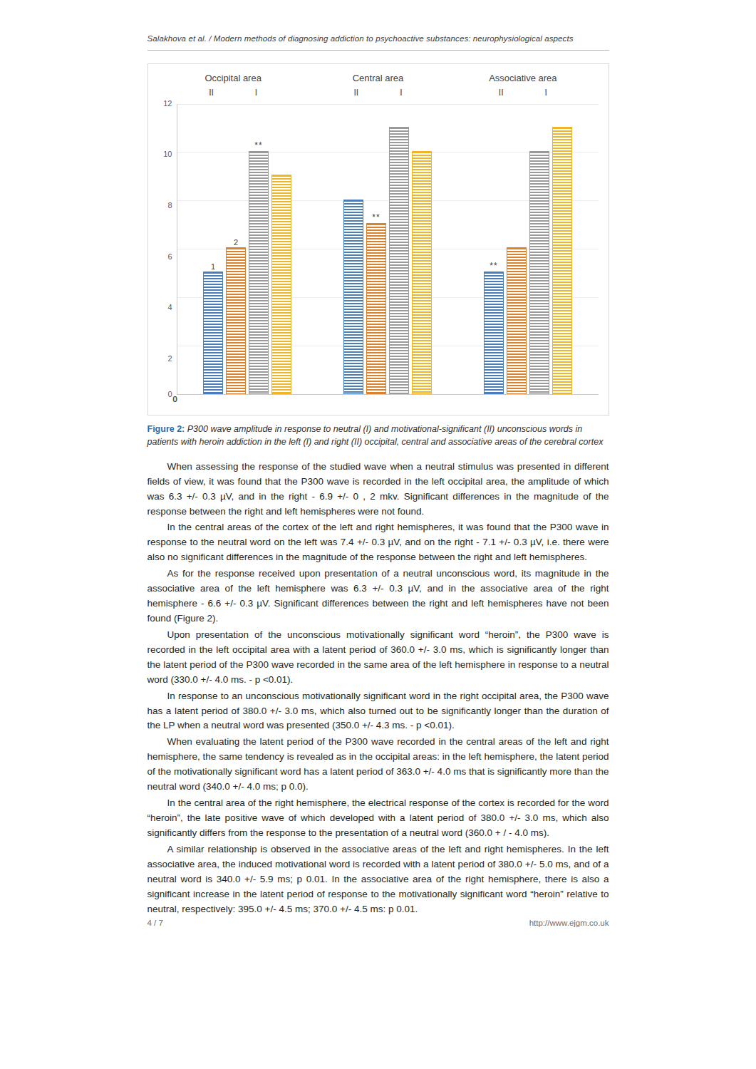Salakhova et al. / Modern methods of diagnosing addiction to psychoactive substances: neurophysiological aspects
Occipital area
II I
Central area
II I
Associative area
II I
12 10 8 6 4 2 0
1
2
**
0
**
0
**
0
Figure 2: P300 wave amplitude in response to neutral (I) and motivational-significant (II) unconscious words in patients with heroin addiction in the left (I) and right (II) occipital, central and associative areas of the cerebral cortex
When assessing the response of the studied wave when a neutral stimulus was presented in different fields of view, it was found that the P300 wave is recorded in the left occipital area, the amplitude of which was 6.3 +/- 0.3 µV, and in the right - 6.9 +/- 0 , 2 mkv. Significant differences in the magnitude of the response between the right and left hemispheres were not found.
In the central areas of the cortex of the left and right hemispheres, it was found that the P300 wave in response to the neutral word on the left was 7.4 +/- 0.3 µV, and on the right - 7.1 +/- 0.3 µV, i.e. there were also no significant differences in the magnitude of the response between the right and left hemispheres.
As for the response received upon presentation of a neutral unconscious word, its magnitude in the associative area of the left hemisphere was 6.3 +/- 0.3 µV, and in the associative area of the right hemisphere - 6.6 +/- 0.3 µV. Significant differences between the right and left hemispheres have not been found (Figure 2).
Upon presentation of the unconscious motivationally significant word “heroin”, the P300 wave is recorded in the left occipital area with a latent period of 360.0 +/- 3.0 ms, which is significantly longer than the latent period of the P300 wave recorded in the same area of the left hemisphere in response to a neutral word (330.0 +/- 4.0 ms. - p <0.01).
In response to an unconscious motivationally significant word in the right occipital area, the P300 wave has a latent period of 380.0 +/- 3.0 ms, which also turned out to be significantly longer than the duration of the LP when a neutral word was presented (350.0 +/- 4.3 ms. - p <0.01).
When evaluating the latent period of the P300 wave recorded in the central areas of the left and right hemisphere, the same tendency is revealed as in the occipital areas: in the left hemisphere, the latent period of the motivationally significant word has a latent period of 363.0 +/- 4.0 ms that is significantly more than the neutral word (340.0 +/- 4.0 ms; p 0.0).
In the central area of the right hemisphere, the electrical response of the cortex is recorded for the word “heroin”, the late positive wave of which developed with a latent period of 380.0 +/- 3.0 ms, which also significantly differs from the response to the presentation of a neutral word (360.0 + / - 4.0 ms).
A similar relationship is observed in the associative areas of the left and right hemispheres. In the left associative area, the induced motivational word is recorded with a latent period of 380.0 +/- 5.0 ms, and of a neutral word is 340.0 +/- 5.9 ms; p 0.01. In the associative area of the right hemisphere, there is also a significant increase in the latent period of response to the motivationally significant word “heroin” relative to neutral, respectively: 395.0 +/- 4.5 ms; 370.0 +/- 4.5 ms: p 0.01.
4 / 7
http://www.ejgm.co.uk